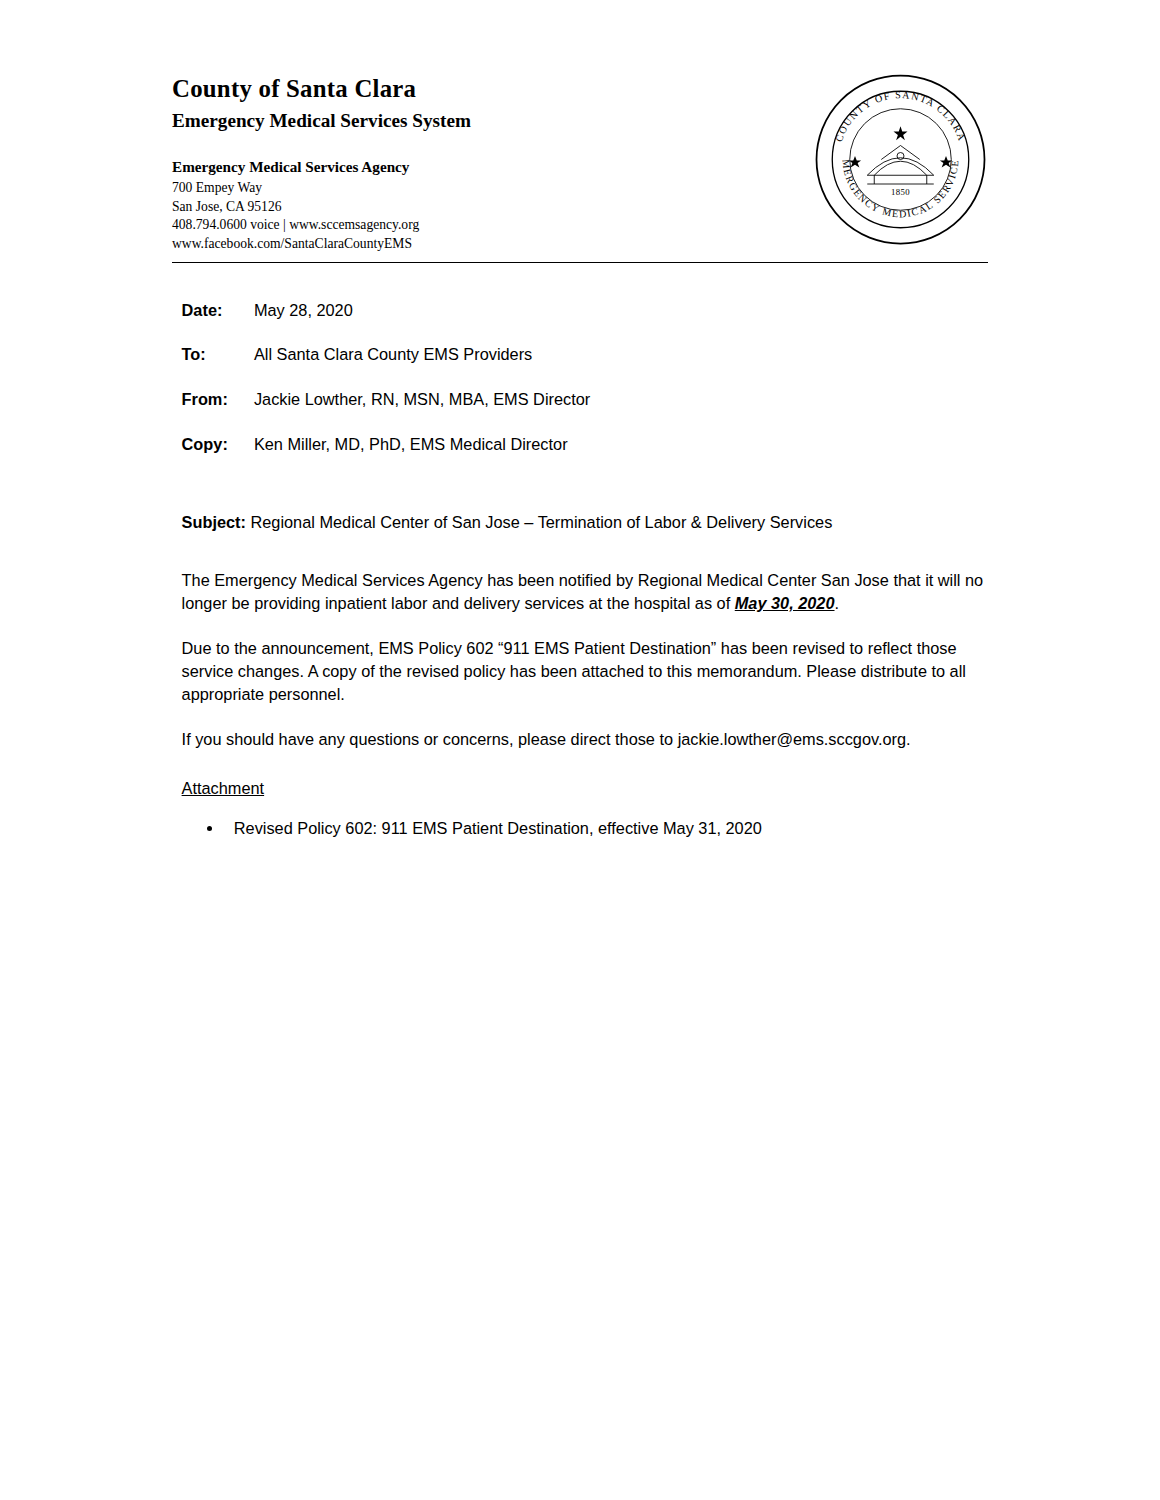County of Santa Clara
Emergency Medical Services System
Emergency Medical Services Agency
700 Empey Way
San Jose, CA 95126
408.794.0600 voice | www.sccemsagency.org
www.facebook.com/SantaClaraCountyEMS
County of Santa Clara Emergency Medical Services seal COUNTY OF SANTA CLARA EMERGENCY MEDICAL SERVICES 1850
| Date: | May 28, 2020 |
| To: | All Santa Clara County EMS Providers |
| From: | Jackie Lowther, RN, MSN, MBA, EMS Director |
| Copy: | Ken Miller, MD, PhD, EMS Medical Director |
Subject: Regional Medical Center of San Jose – Termination of Labor & Delivery Services
The Emergency Medical Services Agency has been notified by Regional Medical Center San Jose that it will no longer be providing inpatient labor and delivery services at the hospital as of May 30, 2020.
Due to the announcement, EMS Policy 602 “911 EMS Patient Destination” has been revised to reflect those service changes. A copy of the revised policy has been attached to this memorandum. Please distribute to all appropriate personnel.
If you should have any questions or concerns, please direct those to jackie.lowther@ems.sccgov.org.
Attachment
Revised Policy 602: 911 EMS Patient Destination, effective May 31, 2020